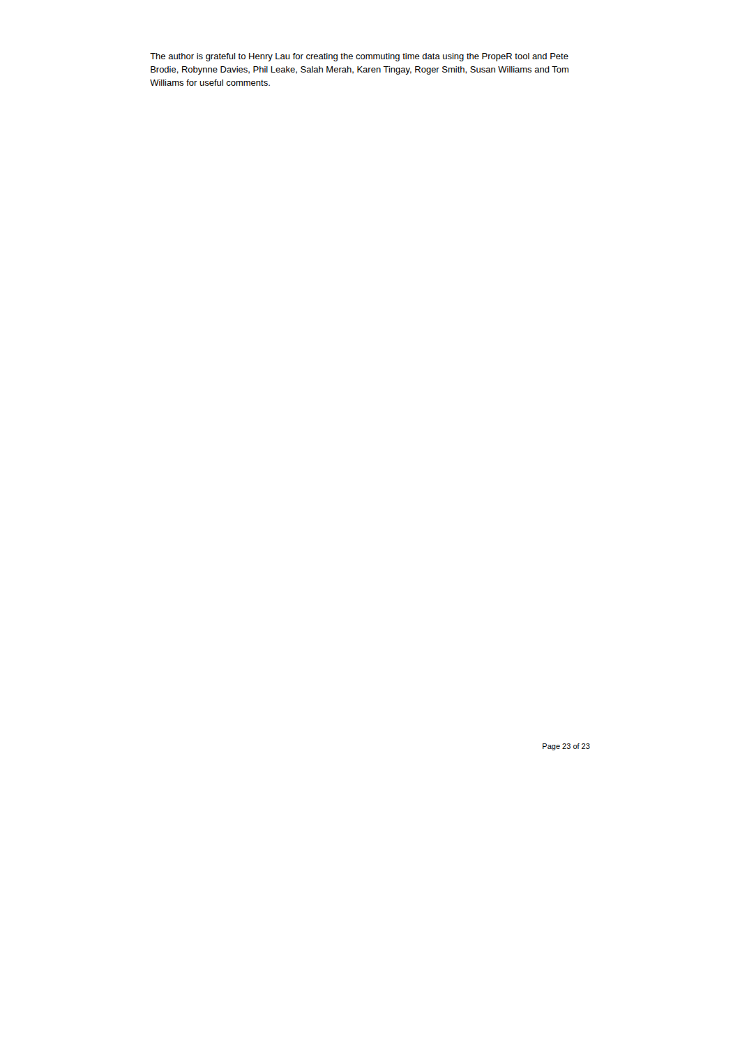The author is grateful to Henry Lau for creating the commuting time data using the PropeR tool and Pete Brodie, Robynne Davies, Phil Leake, Salah Merah, Karen Tingay, Roger Smith, Susan Williams and Tom Williams for useful comments.
Page 23 of 23